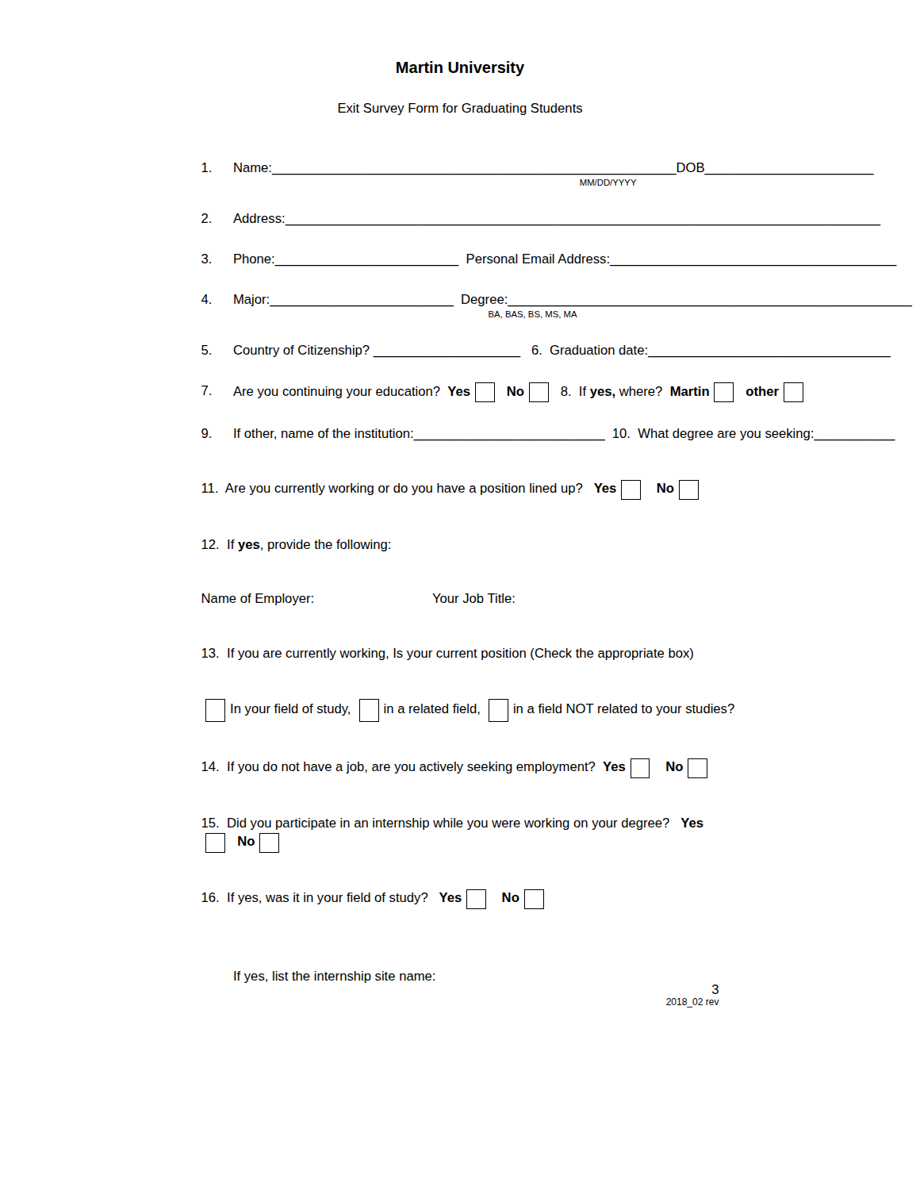Martin University
Exit Survey Form for Graduating Students
1. Name:_______________________________________________________DOB_______________________
MM/DD/YYYY
2. Address:_________________________________________________________________________________
3. Phone:_________________________ Personal Email Address:_______________________________________
4. Major:_________________________ Degree:_______________________________________________________
BA, BAS, BS, MS, MA
5. Country of Citizenship? ____________________ 6. Graduation date:_________________________________
7. Are you continuing your education? Yes No 8. If yes, where? Martin other
9. If other, name of the institution:__________________________ 10. What degree are you seeking:___________
11. Are you currently working or do you have a position lined up? Yes No
12. If yes, provide the following:
Name of Employer:Your Job Title:
13. If you are currently working, Is your current position (Check the appropriate box)
In your field of study, in a related field, in a field NOT related to your studies?
14. If you do not have a job, are you actively seeking employment? Yes No
15. Did you participate in an internship while you were working on your degree? Yes No
16. If yes, was it in your field of study? Yes No
If yes, list the internship site name:
3
2018_02 rev